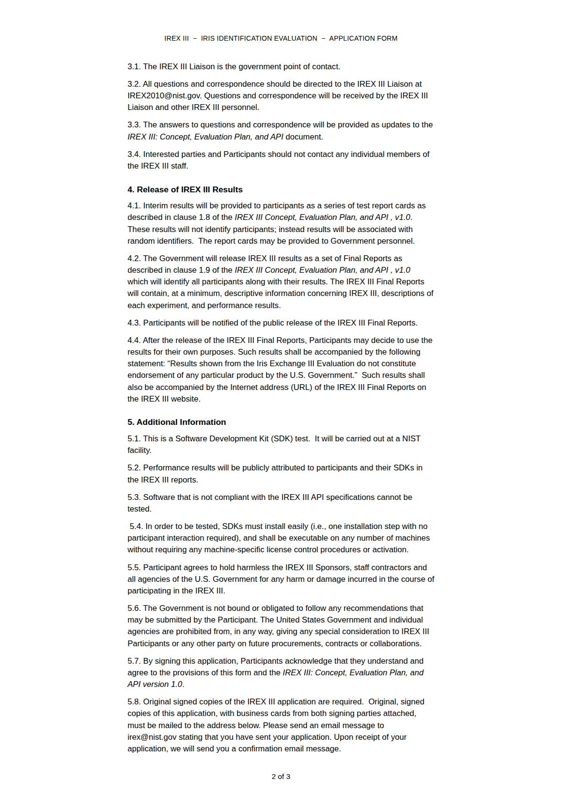IREX III − IRIS IDENTIFICATION EVALUATION − APPLICATION FORM
3.1. The IREX III Liaison is the government point of contact.
3.2. All questions and correspondence should be directed to the IREX III Liaison at IREX2010@nist.gov. Questions and correspondence will be received by the IREX III Liaison and other IREX III personnel.
3.3. The answers to questions and correspondence will be provided as updates to the IREX III: Concept, Evaluation Plan, and API document.
3.4. Interested parties and Participants should not contact any individual members of the IREX III staff.
4. Release of IREX III Results
4.1. Interim results will be provided to participants as a series of test report cards as described in clause 1.8 of the IREX III Concept, Evaluation Plan, and API , v1.0. These results will not identify participants; instead results will be associated with random identifiers. The report cards may be provided to Government personnel.
4.2. The Government will release IREX III results as a set of Final Reports as described in clause 1.9 of the IREX III Concept, Evaluation Plan, and API , v1.0 which will identify all participants along with their results. The IREX III Final Reports will contain, at a minimum, descriptive information concerning IREX III, descriptions of each experiment, and performance results.
4.3. Participants will be notified of the public release of the IREX III Final Reports.
4.4. After the release of the IREX III Final Reports, Participants may decide to use the results for their own purposes. Such results shall be accompanied by the following statement: “Results shown from the Iris Exchange III Evaluation do not constitute endorsement of any particular product by the U.S. Government.” Such results shall also be accompanied by the Internet address (URL) of the IREX III Final Reports on the IREX III website.
5. Additional Information
5.1. This is a Software Development Kit (SDK) test. It will be carried out at a NIST facility.
5.2. Performance results will be publicly attributed to participants and their SDKs in the IREX III reports.
5.3. Software that is not compliant with the IREX III API specifications cannot be tested.
5.4. In order to be tested, SDKs must install easily (i.e., one installation step with no participant interaction required), and shall be executable on any number of machines without requiring any machine-specific license control procedures or activation.
5.5. Participant agrees to hold harmless the IREX III Sponsors, staff contractors and all agencies of the U.S. Government for any harm or damage incurred in the course of participating in the IREX III.
5.6. The Government is not bound or obligated to follow any recommendations that may be submitted by the Participant. The United States Government and individual agencies are prohibited from, in any way, giving any special consideration to IREX III Participants or any other party on future procurements, contracts or collaborations.
5.7. By signing this application, Participants acknowledge that they understand and agree to the provisions of this form and the IREX III: Concept, Evaluation Plan, and API version 1.0.
5.8. Original signed copies of the IREX III application are required. Original, signed copies of this application, with business cards from both signing parties attached, must be mailed to the address below. Please send an email message to irex@nist.gov stating that you have sent your application. Upon receipt of your application, we will send you a confirmation email message.
2 of 3